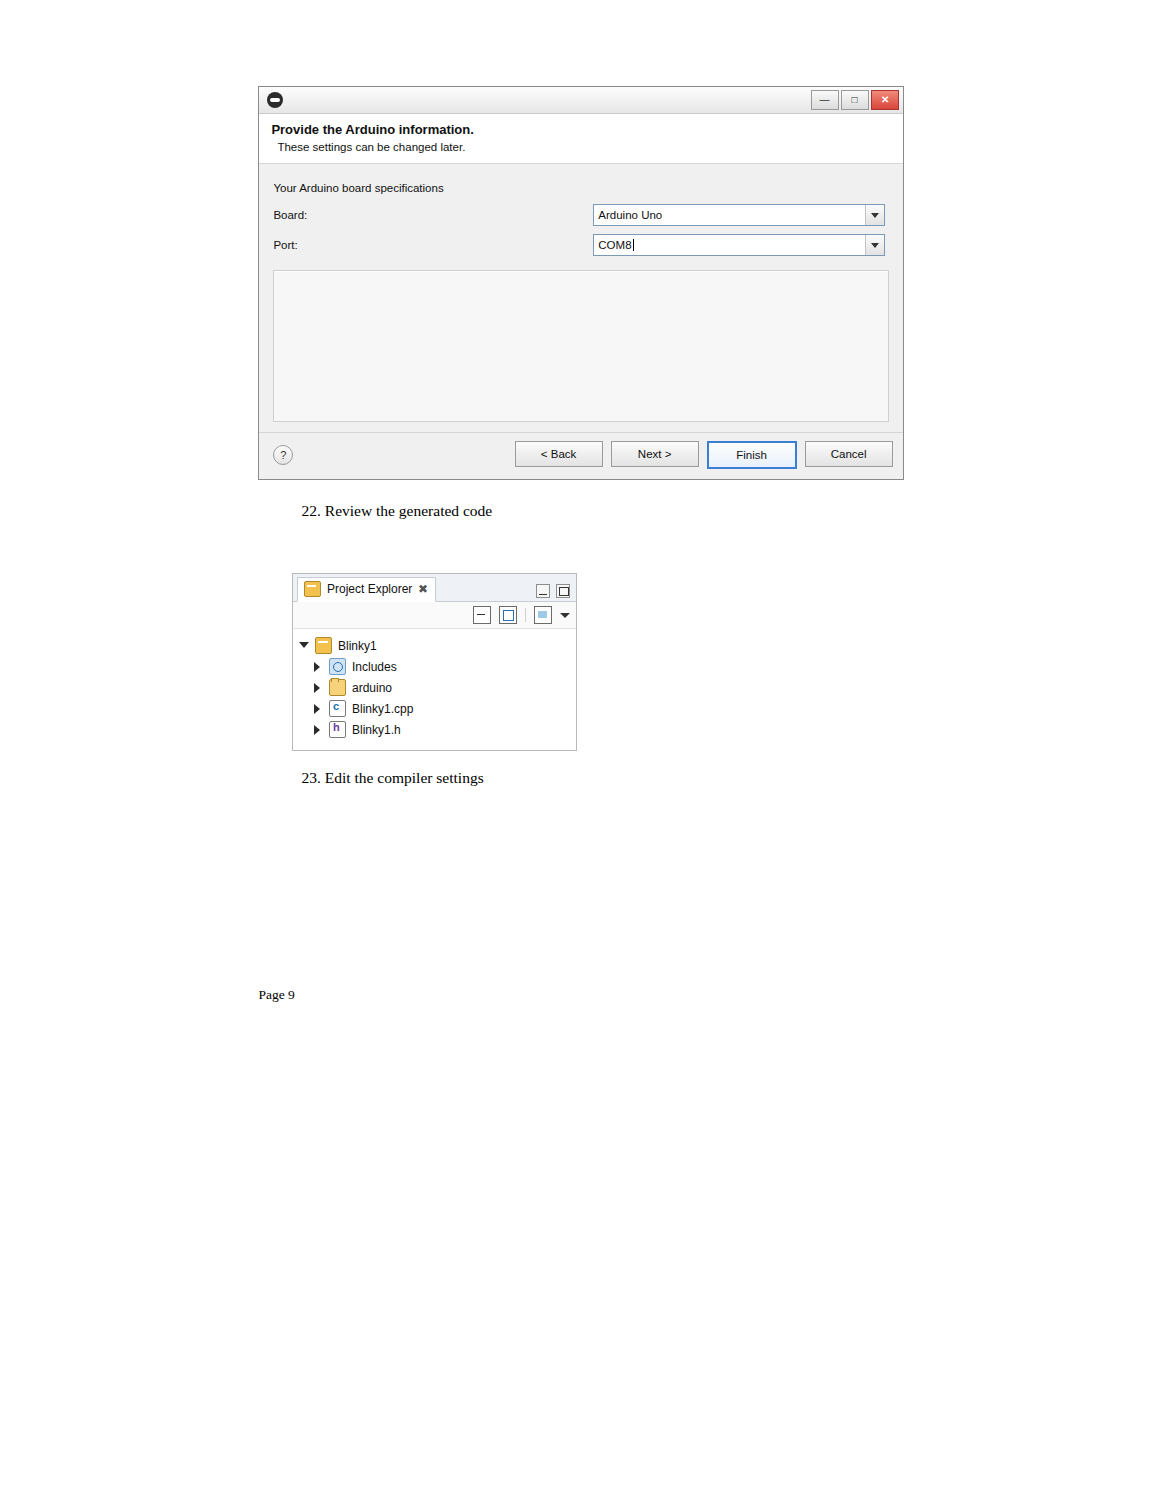—
□
✕
Provide the Arduino information.
These settings can be changed later.
Your Arduino board specifications
Board:
Arduino Uno
Port:
COM8
?
< Back
Next >
Finish
Cancel
22. Review the generated code
Project Explorer ✖
Blinky1
Includes
arduino
Blinky1.cpp
Blinky1.h
23. Edit the compiler settings
Page 9